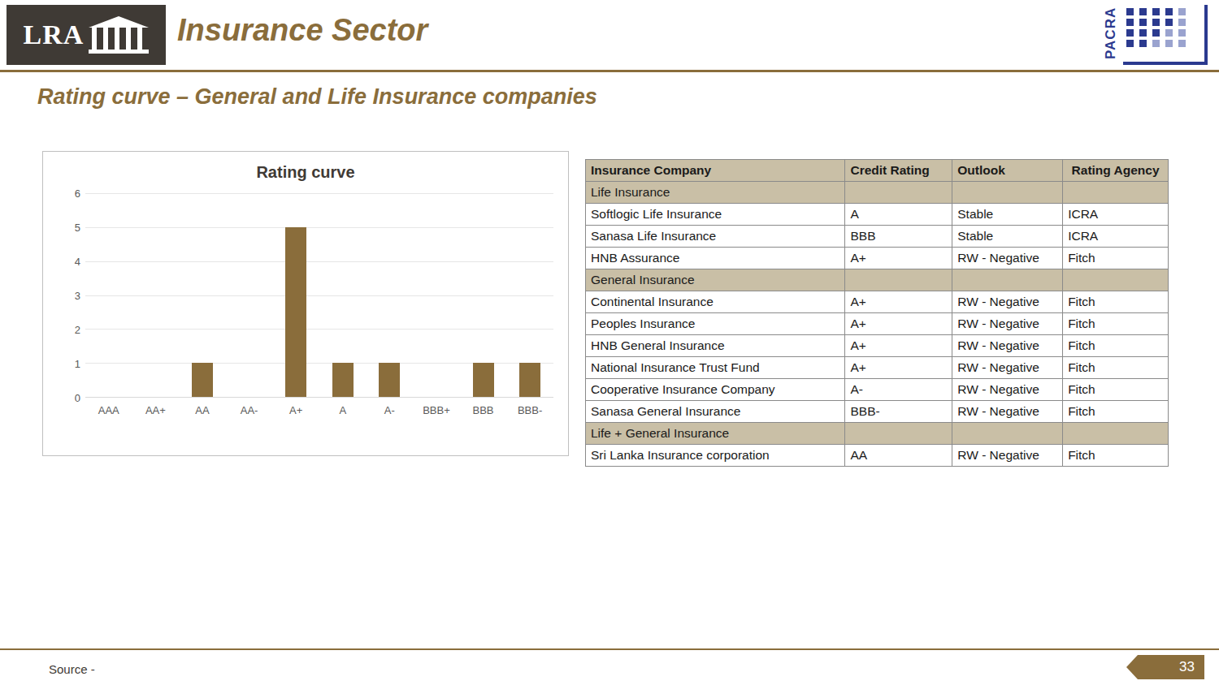LRA
Insurance Sector
PACRA
Rating curve – General and Life Insurance companies
Rating curve
6
5
4
3
2
1
0
AAA AA+ AA AA- A+ A A- BBB+ BBB BBB-
| Insurance Company | Credit Rating | Outlook | Rating Agency |
| --- | --- | --- | --- |
| Life Insurance | | | |
| Softlogic Life Insurance | A | Stable | ICRA |
| Sanasa Life Insurance | BBB | Stable | ICRA |
| HNB Assurance | A+ | RW - Negative | Fitch |
| General Insurance | | | |
| Continental Insurance | A+ | RW - Negative | Fitch |
| Peoples Insurance | A+ | RW - Negative | Fitch |
| HNB General Insurance | A+ | RW - Negative | Fitch |
| National Insurance Trust Fund | A+ | RW - Negative | Fitch |
| Cooperative Insurance Company | A- | RW - Negative | Fitch |
| Sanasa General Insurance | BBB- | RW - Negative | Fitch |
| Life + General Insurance | | | |
| Sri Lanka Insurance corporation | AA | RW - Negative | Fitch |
Source -
33